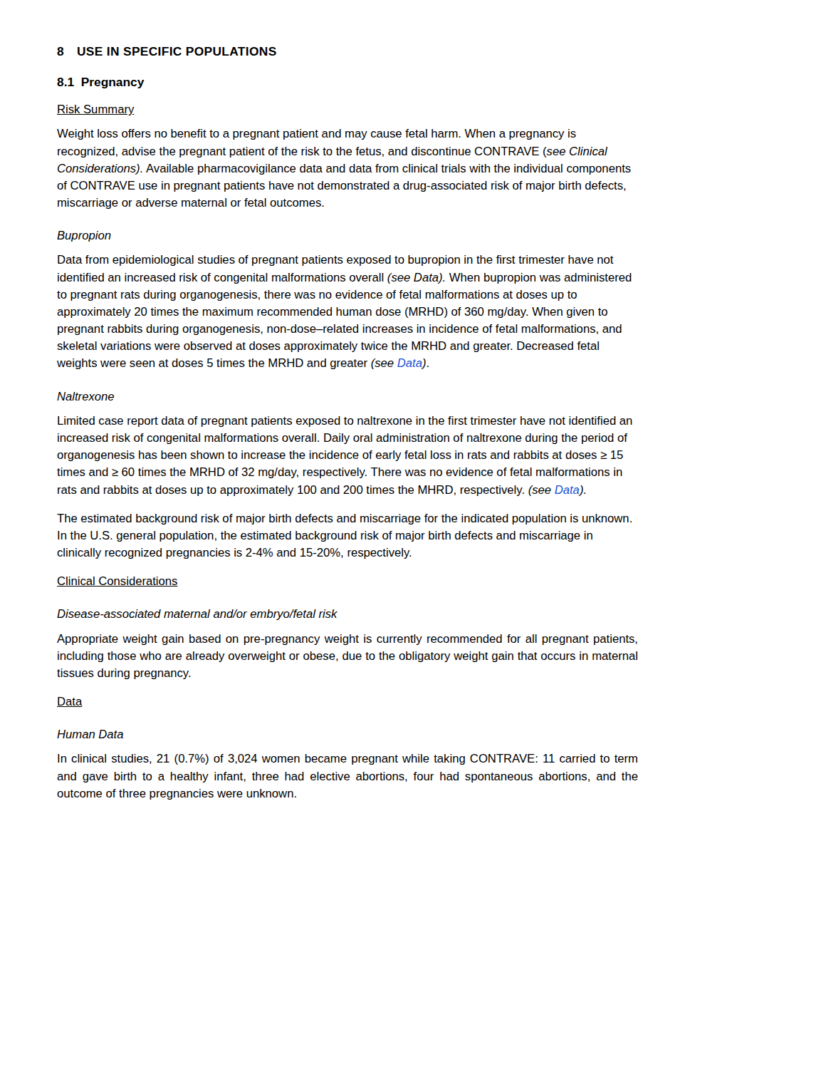8 USE IN SPECIFIC POPULATIONS
8.1 Pregnancy
Risk Summary
Weight loss offers no benefit to a pregnant patient and may cause fetal harm. When a pregnancy is recognized, advise the pregnant patient of the risk to the fetus, and discontinue CONTRAVE (see Clinical Considerations). Available pharmacovigilance data and data from clinical trials with the individual components of CONTRAVE use in pregnant patients have not demonstrated a drug-associated risk of major birth defects, miscarriage or adverse maternal or fetal outcomes.
Bupropion
Data from epidemiological studies of pregnant patients exposed to bupropion in the first trimester have not identified an increased risk of congenital malformations overall (see Data). When bupropion was administered to pregnant rats during organogenesis, there was no evidence of fetal malformations at doses up to approximately 20 times the maximum recommended human dose (MRHD) of 360 mg/day. When given to pregnant rabbits during organogenesis, non-dose–related increases in incidence of fetal malformations, and skeletal variations were observed at doses approximately twice the MRHD and greater. Decreased fetal weights were seen at doses 5 times the MRHD and greater (see Data).
Naltrexone
Limited case report data of pregnant patients exposed to naltrexone in the first trimester have not identified an increased risk of congenital malformations overall. Daily oral administration of naltrexone during the period of organogenesis has been shown to increase the incidence of early fetal loss in rats and rabbits at doses ≥ 15 times and ≥ 60 times the MRHD of 32 mg/day, respectively. There was no evidence of fetal malformations in rats and rabbits at doses up to approximately 100 and 200 times the MHRD, respectively. (see Data).
The estimated background risk of major birth defects and miscarriage for the indicated population is unknown. In the U.S. general population, the estimated background risk of major birth defects and miscarriage in clinically recognized pregnancies is 2-4% and 15-20%, respectively.
Clinical Considerations
Disease-associated maternal and/or embryo/fetal risk
Appropriate weight gain based on pre-pregnancy weight is currently recommended for all pregnant patients, including those who are already overweight or obese, due to the obligatory weight gain that occurs in maternal tissues during pregnancy.
Data
Human Data
In clinical studies, 21 (0.7%) of 3,024 women became pregnant while taking CONTRAVE: 11 carried to term and gave birth to a healthy infant, three had elective abortions, four had spontaneous abortions, and the outcome of three pregnancies were unknown.